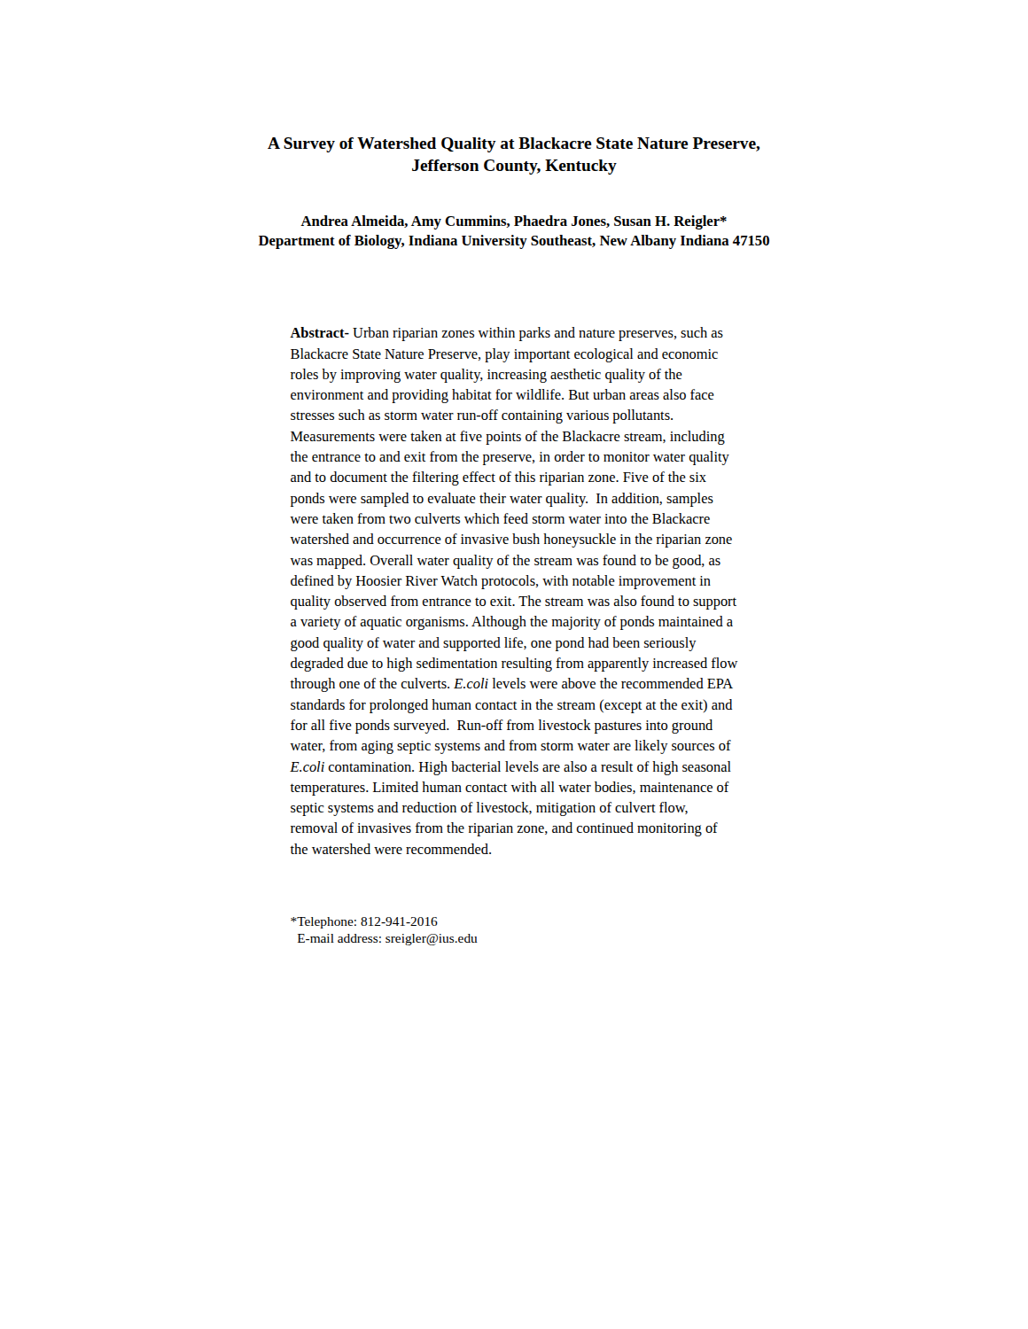A Survey of Watershed Quality at Blackacre State Nature Preserve, Jefferson County, Kentucky
Andrea Almeida, Amy Cummins, Phaedra Jones, Susan H. Reigler*
Department of Biology, Indiana University Southeast, New Albany Indiana 47150
Abstract- Urban riparian zones within parks and nature preserves, such as Blackacre State Nature Preserve, play important ecological and economic roles by improving water quality, increasing aesthetic quality of the environment and providing habitat for wildlife. But urban areas also face stresses such as storm water run-off containing various pollutants. Measurements were taken at five points of the Blackacre stream, including the entrance to and exit from the preserve, in order to monitor water quality and to document the filtering effect of this riparian zone. Five of the six ponds were sampled to evaluate their water quality. In addition, samples were taken from two culverts which feed storm water into the Blackacre watershed and occurrence of invasive bush honeysuckle in the riparian zone was mapped. Overall water quality of the stream was found to be good, as defined by Hoosier River Watch protocols, with notable improvement in quality observed from entrance to exit. The stream was also found to support a variety of aquatic organisms. Although the majority of ponds maintained a good quality of water and supported life, one pond had been seriously degraded due to high sedimentation resulting from apparently increased flow through one of the culverts. E.coli levels were above the recommended EPA standards for prolonged human contact in the stream (except at the exit) and for all five ponds surveyed. Run-off from livestock pastures into ground water, from aging septic systems and from storm water are likely sources of E.coli contamination. High bacterial levels are also a result of high seasonal temperatures. Limited human contact with all water bodies, maintenance of septic systems and reduction of livestock, mitigation of culvert flow, removal of invasives from the riparian zone, and continued monitoring of the watershed were recommended.
*Telephone: 812-941-2016
E-mail address: sreigler@ius.edu